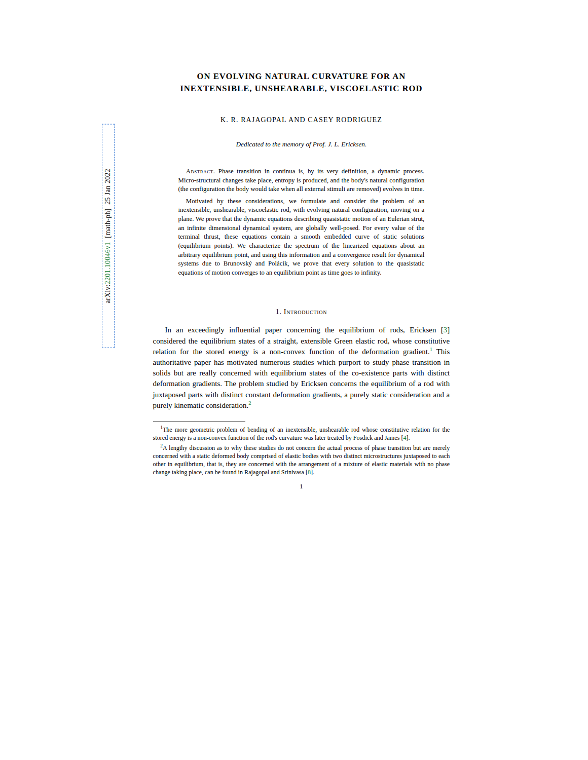arXiv:2201.10046v1 [math-ph] 25 Jan 2022
On Evolving Natural Curvature for an
Inextensible, Unshearable, Viscoelastic Rod
K. R. Rajagopal and Casey Rodriguez
Dedicated to the memory of Prof. J. L. Ericksen.
Abstract. Phase transition in continua is, by its very definition, a dynamic process. Micro-structural changes take place, entropy is produced, and the body's natural configuration (the configuration the body would take when all external stimuli are removed) evolves in time.
Motivated by these considerations, we formulate and consider the problem of an inextensible, unshearable, viscoelastic rod, with evolving natural configuration, moving on a plane. We prove that the dynamic equations describing quasistatic motion of an Eulerian strut, an infinite dimensional dynamical system, are globally well-posed. For every value of the terminal thrust, these equations contain a smooth embedded curve of static solutions (equilibrium points). We characterize the spectrum of the linearized equations about an arbitrary equilibrium point, and using this information and a convergence result for dynamical systems due to Brunovský and Polácik, we prove that every solution to the quasistatic equations of motion converges to an equilibrium point as time goes to infinity.
1. Introduction
In an exceedingly influential paper concerning the equilibrium of rods, Ericksen [3] considered the equilibrium states of a straight, extensible Green elastic rod, whose constitutive relation for the stored energy is a non-convex function of the deformation gradient.1 This authoritative paper has motivated numerous studies which purport to study phase transition in solids but are really concerned with equilibrium states of the co-existence parts with distinct deformation gradients. The problem studied by Ericksen concerns the equilibrium of a rod with juxtaposed parts with distinct constant deformation gradients, a purely static consideration and a purely kinematic consideration.2
1The more geometric problem of bending of an inextensible, unshearable rod whose constitutive relation for the stored energy is a non-convex function of the rod's curvature was later treated by Fosdick and James [4].
2A lengthy discussion as to why these studies do not concern the actual process of phase transition but are merely concerned with a static deformed body comprised of elastic bodies with two distinct microstructures juxtaposed to each other in equilibrium, that is, they are concerned with the arrangement of a mixture of elastic materials with no phase change taking place, can be found in Rajagopal and Srinivasa [8].
1